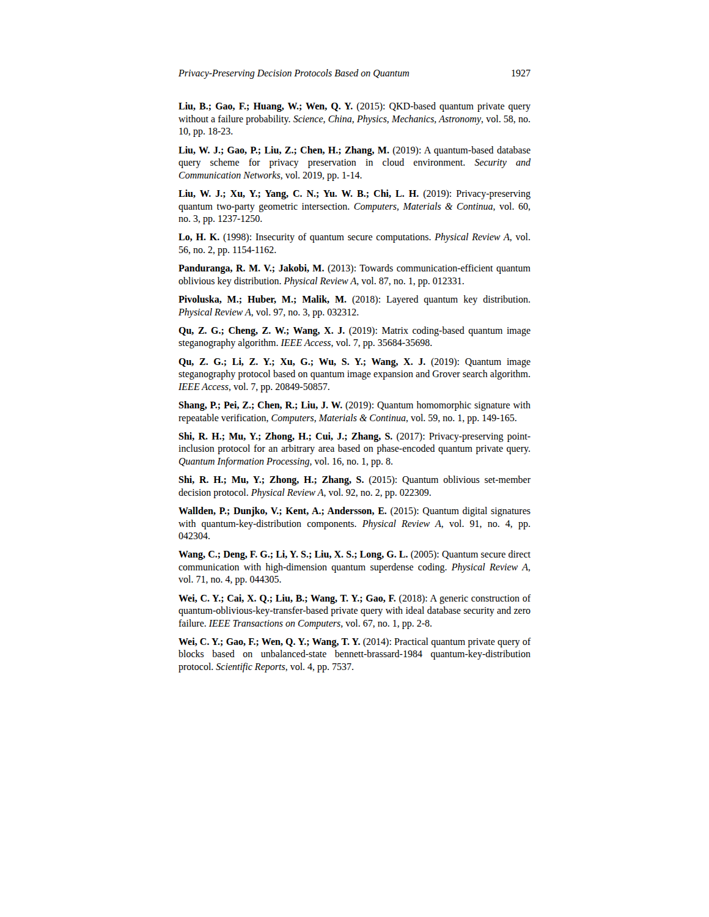Privacy-Preserving Decision Protocols Based on Quantum 1927
Liu, B.; Gao, F.; Huang, W.; Wen, Q. Y. (2015): QKD-based quantum private query without a failure probability. Science, China, Physics, Mechanics, Astronomy, vol. 58, no. 10, pp. 18-23.
Liu, W. J.; Gao, P.; Liu, Z.; Chen, H.; Zhang, M. (2019): A quantum-based database query scheme for privacy preservation in cloud environment. Security and Communication Networks, vol. 2019, pp. 1-14.
Liu, W. J.; Xu, Y.; Yang, C. N.; Yu. W. B.; Chi, L. H. (2019): Privacy-preserving quantum two-party geometric intersection. Computers, Materials & Continua, vol. 60, no. 3, pp. 1237-1250.
Lo, H. K. (1998): Insecurity of quantum secure computations. Physical Review A, vol. 56, no. 2, pp. 1154-1162.
Panduranga, R. M. V.; Jakobi, M. (2013): Towards communication-efficient quantum oblivious key distribution. Physical Review A, vol. 87, no. 1, pp. 012331.
Pivoluska, M.; Huber, M.; Malik, M. (2018): Layered quantum key distribution. Physical Review A, vol. 97, no. 3, pp. 032312.
Qu, Z. G.; Cheng, Z. W.; Wang, X. J. (2019): Matrix coding-based quantum image steganography algorithm. IEEE Access, vol. 7, pp. 35684-35698.
Qu, Z. G.; Li, Z. Y.; Xu, G.; Wu, S. Y.; Wang, X. J. (2019): Quantum image steganography protocol based on quantum image expansion and Grover search algorithm. IEEE Access, vol. 7, pp. 20849-50857.
Shang, P.; Pei, Z.; Chen, R.; Liu, J. W. (2019): Quantum homomorphic signature with repeatable verification, Computers, Materials & Continua, vol. 59, no. 1, pp. 149-165.
Shi, R. H.; Mu, Y.; Zhong, H.; Cui, J.; Zhang, S. (2017): Privacy-preserving point-inclusion protocol for an arbitrary area based on phase-encoded quantum private query. Quantum Information Processing, vol. 16, no. 1, pp. 8.
Shi, R. H.; Mu, Y.; Zhong, H.; Zhang, S. (2015): Quantum oblivious set-member decision protocol. Physical Review A, vol. 92, no. 2, pp. 022309.
Wallden, P.; Dunjko, V.; Kent, A.; Andersson, E. (2015): Quantum digital signatures with quantum-key-distribution components. Physical Review A, vol. 91, no. 4, pp. 042304.
Wang, C.; Deng, F. G.; Li, Y. S.; Liu, X. S.; Long, G. L. (2005): Quantum secure direct communication with high-dimension quantum superdense coding. Physical Review A, vol. 71, no. 4, pp. 044305.
Wei, C. Y.; Cai, X. Q.; Liu, B.; Wang, T. Y.; Gao, F. (2018): A generic construction of quantum-oblivious-key-transfer-based private query with ideal database security and zero failure. IEEE Transactions on Computers, vol. 67, no. 1, pp. 2-8.
Wei, C. Y.; Gao, F.; Wen, Q. Y.; Wang, T. Y. (2014): Practical quantum private query of blocks based on unbalanced-state bennett-brassard-1984 quantum-key-distribution protocol. Scientific Reports, vol. 4, pp. 7537.